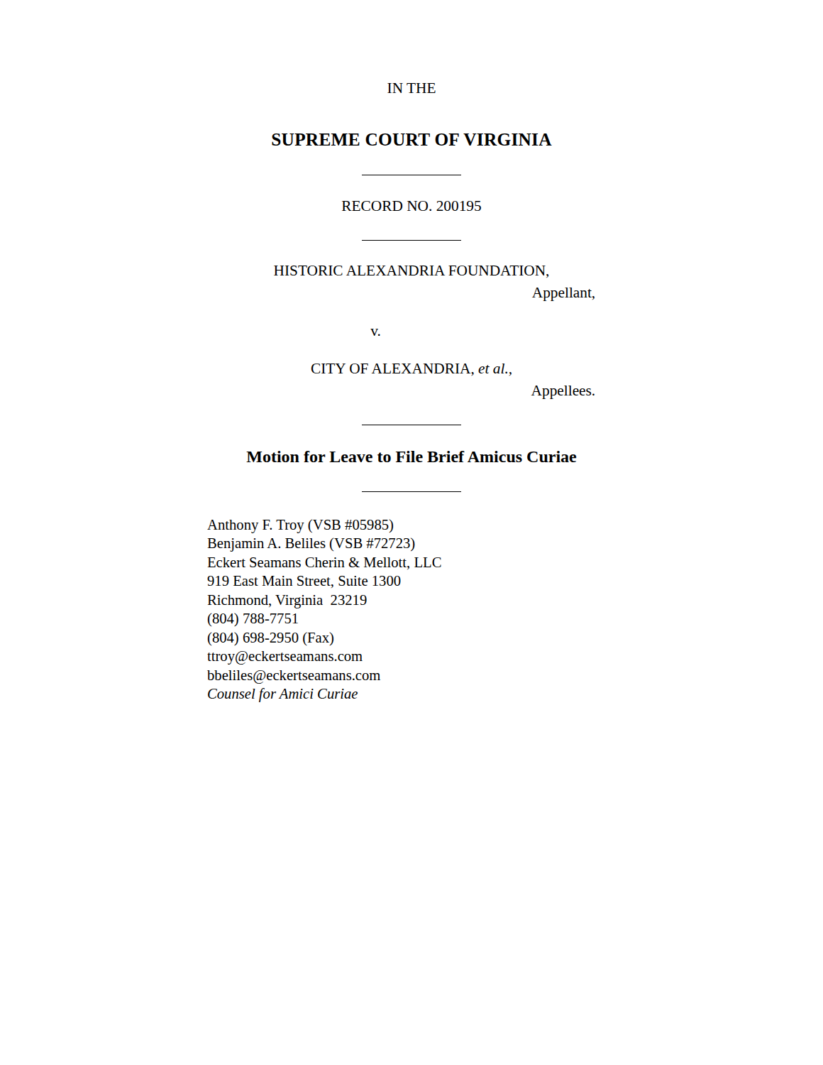IN THE
SUPREME COURT OF VIRGINIA
RECORD NO. 200195
HISTORIC ALEXANDRIA FOUNDATION,
Appellant,
v.
CITY OF ALEXANDRIA, et al.,
Appellees.
Motion for Leave to File Brief Amicus Curiae
Anthony F. Troy (VSB #05985)
Benjamin A. Beliles (VSB #72723)
Eckert Seamans Cherin & Mellott, LLC
919 East Main Street, Suite 1300
Richmond, Virginia 23219
(804) 788-7751
(804) 698-2950 (Fax)
ttroy@eckertseamans.com
bbeliles@eckertseamans.com
Counsel for Amici Curiae